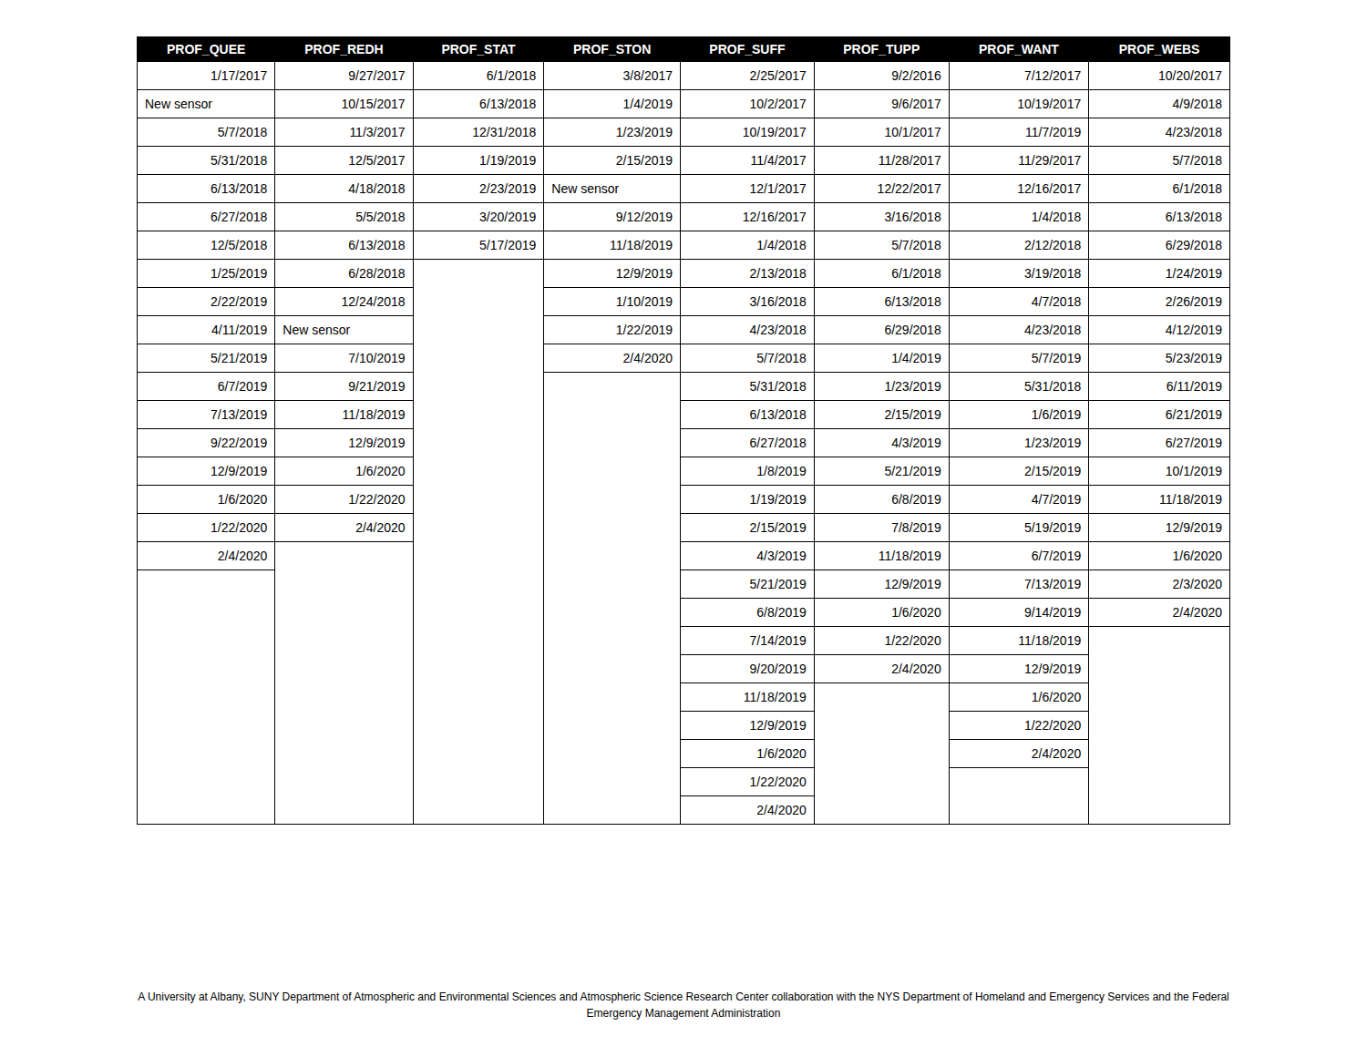| PROF_QUEE | PROF_REDH | PROF_STAT | PROF_STON | PROF_SUFF | PROF_TUPP | PROF_WANT | PROF_WEBS |
| --- | --- | --- | --- | --- | --- | --- | --- |
| 1/17/2017 | 9/27/2017 | 6/1/2018 | 3/8/2017 | 2/25/2017 | 9/2/2016 | 7/12/2017 | 10/20/2017 |
| New sensor | 10/15/2017 | 6/13/2018 | 1/4/2019 | 10/2/2017 | 9/6/2017 | 10/19/2017 | 4/9/2018 |
| 5/7/2018 | 11/3/2017 | 12/31/2018 | 1/23/2019 | 10/19/2017 | 10/1/2017 | 11/7/2019 | 4/23/2018 |
| 5/31/2018 | 12/5/2017 | 1/19/2019 | 2/15/2019 | 11/4/2017 | 11/28/2017 | 11/29/2017 | 5/7/2018 |
| 6/13/2018 | 4/18/2018 | 2/23/2019 | New sensor | 12/1/2017 | 12/22/2017 | 12/16/2017 | 6/1/2018 |
| 6/27/2018 | 5/5/2018 | 3/20/2019 | 9/12/2019 | 12/16/2017 | 3/16/2018 | 1/4/2018 | 6/13/2018 |
| 12/5/2018 | 6/13/2018 | 5/17/2019 | 11/18/2019 | 1/4/2018 | 5/7/2018 | 2/12/2018 | 6/29/2018 |
| 1/25/2019 | 6/28/2018 | | 12/9/2019 | 2/13/2018 | 6/1/2018 | 3/19/2018 | 1/24/2019 |
| 2/22/2019 | 12/24/2018 | | 1/10/2019 | 3/16/2018 | 6/13/2018 | 4/7/2018 | 2/26/2019 |
| 4/11/2019 | New sensor | | 1/22/2019 | 4/23/2018 | 6/29/2018 | 4/23/2018 | 4/12/2019 |
| 5/21/2019 | 7/10/2019 | | 2/4/2020 | 5/7/2018 | 1/4/2019 | 5/7/2019 | 5/23/2019 |
| 6/7/2019 | 9/21/2019 | | | 5/31/2018 | 1/23/2019 | 5/31/2018 | 6/11/2019 |
| 7/13/2019 | 11/18/2019 | | | 6/13/2018 | 2/15/2019 | 1/6/2019 | 6/21/2019 |
| 9/22/2019 | 12/9/2019 | | | 6/27/2018 | 4/3/2019 | 1/23/2019 | 6/27/2019 |
| 12/9/2019 | 1/6/2020 | | | 1/8/2019 | 5/21/2019 | 2/15/2019 | 10/1/2019 |
| 1/6/2020 | 1/22/2020 | | | 1/19/2019 | 6/8/2019 | 4/7/2019 | 11/18/2019 |
| 1/22/2020 | 2/4/2020 | | | 2/15/2019 | 7/8/2019 | 5/19/2019 | 12/9/2019 |
| 2/4/2020 | | | | 4/3/2019 | 11/18/2019 | 6/7/2019 | 1/6/2020 |
| | | | | 5/21/2019 | 12/9/2019 | 7/13/2019 | 2/3/2020 |
| | | | | 6/8/2019 | 1/6/2020 | 9/14/2019 | 2/4/2020 |
| | | | | 7/14/2019 | 1/22/2020 | 11/18/2019 | |
| | | | | 9/20/2019 | 2/4/2020 | 12/9/2019 | |
| | | | | 11/18/2019 | | 1/6/2020 | |
| | | | | 12/9/2019 | | 1/22/2020 | |
| | | | | 1/6/2020 | | 2/4/2020 | |
| | | | | 1/22/2020 | | | |
| | | | | 2/4/2020 | | | |
A University at Albany, SUNY Department of Atmospheric and Environmental Sciences and Atmospheric Science Research Center collaboration with the NYS Department of Homeland and Emergency Services and the Federal Emergency Management Administration